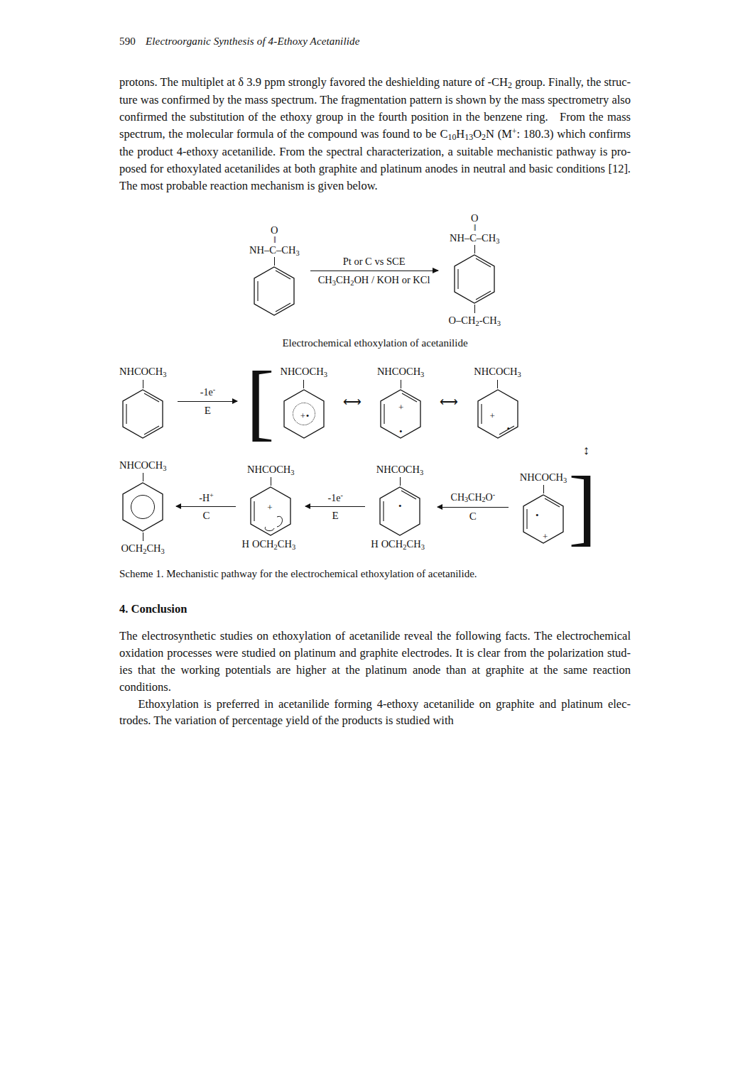590 Electroorganic Synthesis of 4-Ethoxy Acetanilide
protons. The multiplet at δ 3.9 ppm strongly favored the deshielding nature of -CH2 group. Finally, the structure was confirmed by the mass spectrum. The fragmentation pattern is shown by the mass spectrometry also confirmed the substitution of the ethoxy group in the fourth position in the benzene ring. From the mass spectrum, the molecular formula of the compound was found to be C10H13O2N (M+: 180.3) which confirms the product 4-ethoxy acetanilide. From the spectral characterization, a suitable mechanistic pathway is proposed for ethoxylated acetanilides at both graphite and platinum anodes in neutral and basic conditions [12]. The most probable reaction mechanism is given below.
O ‖ NH–C–CH3
Pt or C vs SCE
CH3CH2OH / KOH or KCl
O ‖ NH–C–CH3
O–CH2-CH3
Electrochemical ethoxylation of acetanilide
NHCOCH3
-1e-
E
[
NHCOCH3
+ •
⟷
NHCOCH3
+ •
⟷
NHCOCH3
+ •
↕
NHCOCH3
OCH2CH3
-H+
C
NHCOCH3
+
H OCH2CH3
-1e-
E
NHCOCH3
•
H OCH2CH3
CH3CH2O-
C
NHCOCH3
• +
]
Scheme 1. Mechanistic pathway for the electrochemical ethoxylation of acetanilide.
4. Conclusion
The electrosynthetic studies on ethoxylation of acetanilide reveal the following facts. The electrochemical oxidation processes were studied on platinum and graphite electrodes. It is clear from the polarization studies that the working potentials are higher at the platinum anode than at graphite at the same reaction conditions.
Ethoxylation is preferred in acetanilide forming 4-ethoxy acetanilide on graphite and platinum electrodes. The variation of percentage yield of the products is studied with